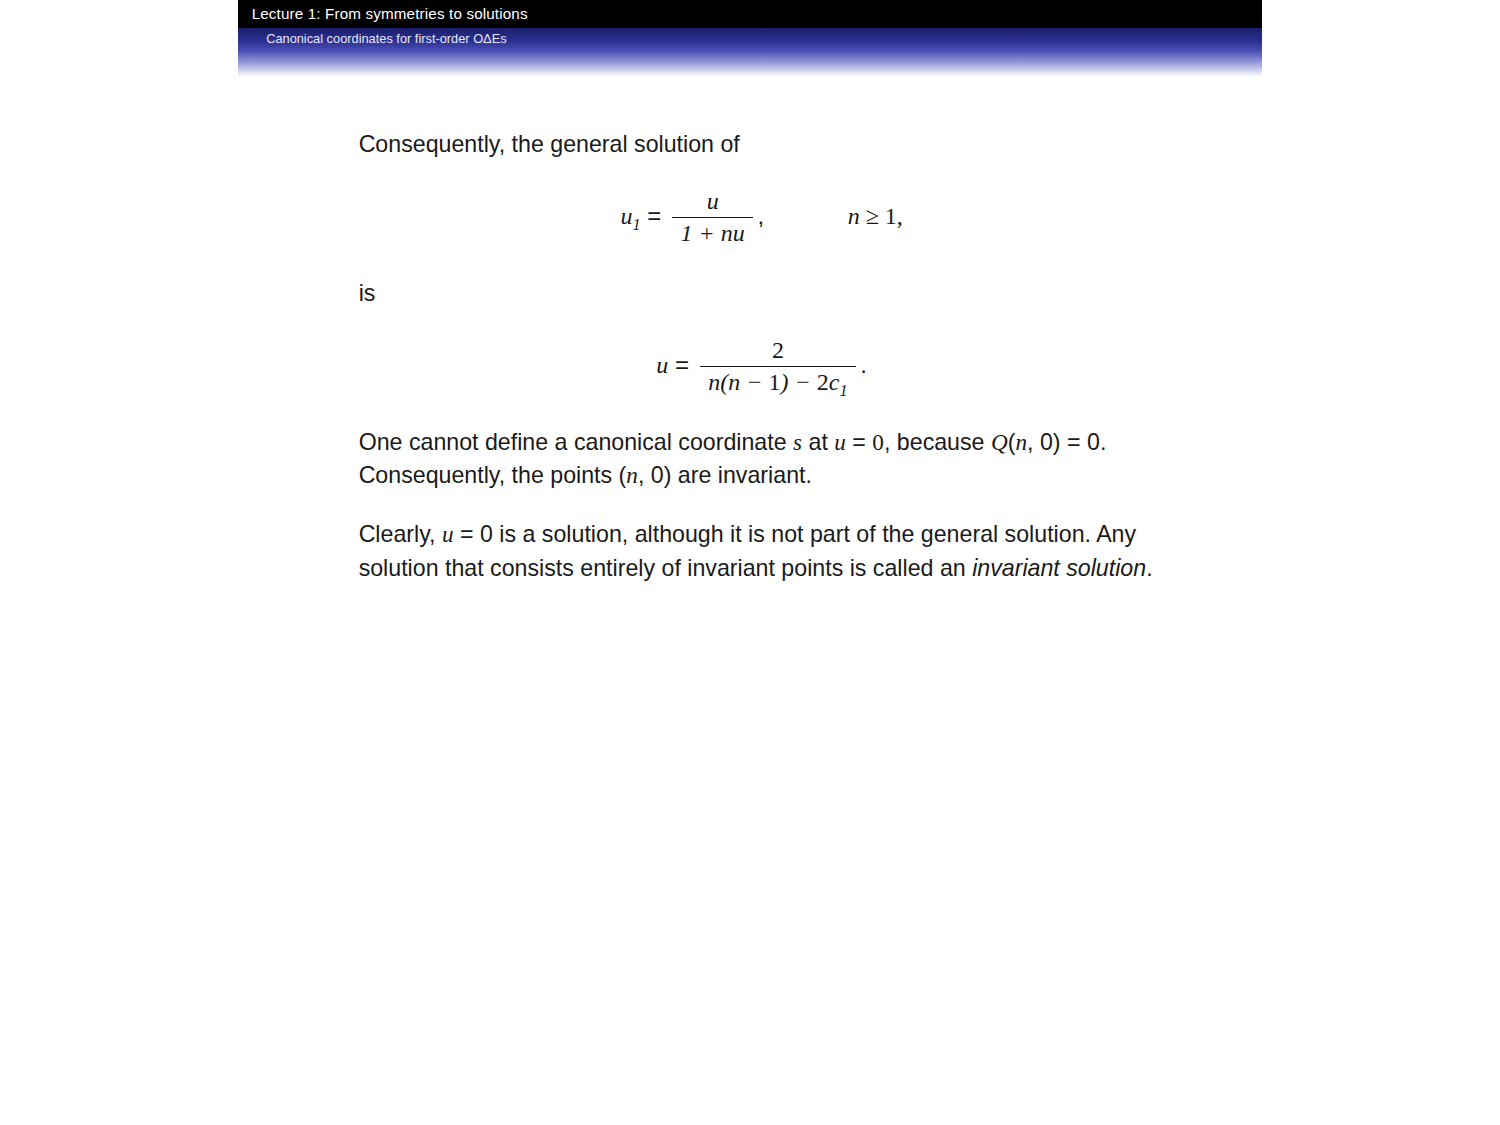Lecture 1: From symmetries to solutions
Canonical coordinates for first-order OΔEs
Consequently, the general solution of
u1 = u 1 + nu , n ≥ 1,
is
u = 2 n(n − 1) − 2c1 .
One cannot define a canonical coordinate s at u = 0, because Q(n, 0) = 0. Consequently, the points (n, 0) are invariant.
Clearly, u = 0 is a solution, although it is not part of the general solution. Any solution that consists entirely of invariant points is called an invariant solution.